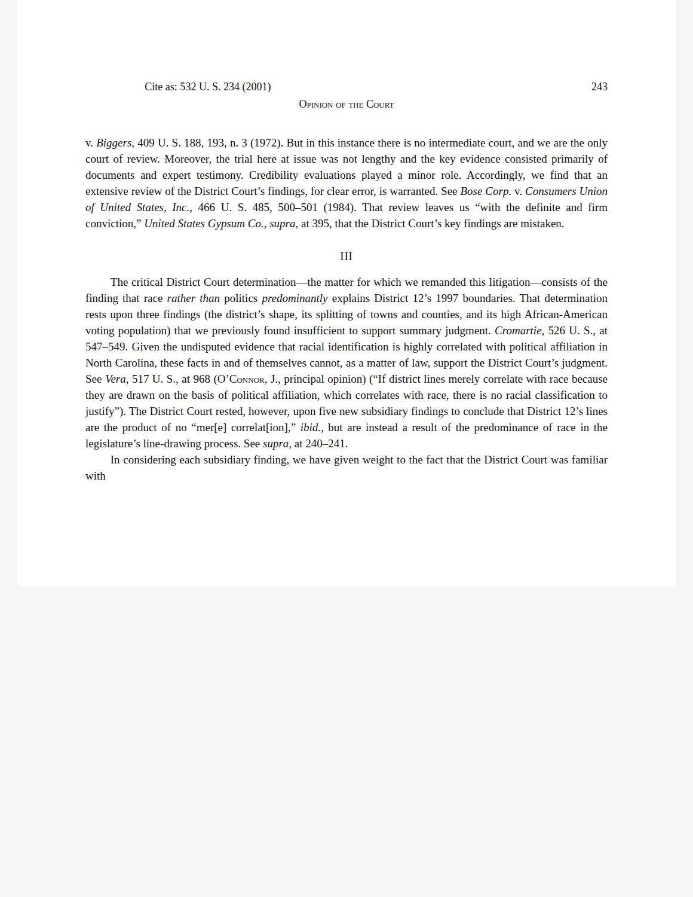Cite as: 532 U. S. 234 (2001) 243
Opinion of the Court
v. Biggers, 409 U. S. 188, 193, n. 3 (1972). But in this instance there is no intermediate court, and we are the only court of review. Moreover, the trial here at issue was not lengthy and the key evidence consisted primarily of documents and expert testimony. Credibility evaluations played a minor role. Accordingly, we find that an extensive review of the District Court’s findings, for clear error, is warranted. See Bose Corp. v. Consumers Union of United States, Inc., 466 U. S. 485, 500–501 (1984). That review leaves us “with the definite and firm conviction,” United States Gypsum Co., supra, at 395, that the District Court’s key findings are mistaken.
III
The critical District Court determination—the matter for which we remanded this litigation—consists of the finding that race rather than politics predominantly explains District 12’s 1997 boundaries. That determination rests upon three findings (the district’s shape, its splitting of towns and counties, and its high African-American voting population) that we previously found insufficient to support summary judgment. Cromartie, 526 U. S., at 547–549. Given the undisputed evidence that racial identification is highly correlated with political affiliation in North Carolina, these facts in and of themselves cannot, as a matter of law, support the District Court’s judgment. See Vera, 517 U. S., at 968 (O’Connor, J., principal opinion) (“If district lines merely correlate with race because they are drawn on the basis of political affiliation, which correlates with race, there is no racial classification to justify”). The District Court rested, however, upon five new subsidiary findings to conclude that District 12’s lines are the product of no “mer[e] correlat[ion],” ibid., but are instead a result of the predominance of race in the legislature’s line-drawing process. See supra, at 240–241.
In considering each subsidiary finding, we have given weight to the fact that the District Court was familiar with